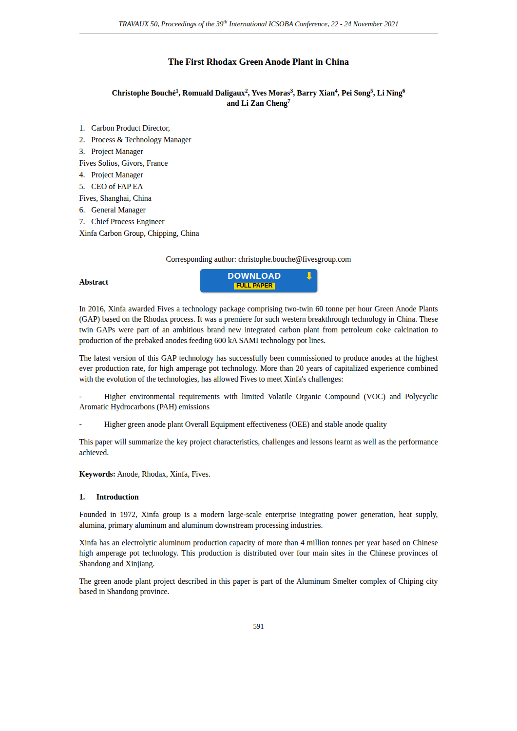TRAVAUX 50, Proceedings of the 39th International ICSOBA Conference, 22 - 24 November 2021
The First Rhodax Green Anode Plant in China
Christophe Bouché1, Romuald Daligaux2, Yves Moras3, Barry Xian4, Pei Song5, Li Ning6
and Li Zan Cheng7
1. Carbon Product Director,
2. Process & Technology Manager
3. Project Manager
Fives Solios, Givors, France
4. Project Manager
5. CEO of FAP EA
Fives, Shanghai, China
6. General Manager
7. Chief Process Engineer
Xinfa Carbon Group, Chipping, China
Corresponding author: christophe.bouche@fivesgroup.com
Abstract
⬇ DOWNLOAD
FULL PAPER
In 2016, Xinfa awarded Fives a technology package comprising two-twin 60 tonne per hour Green Anode Plants (GAP) based on the Rhodax process. It was a premiere for such western breakthrough technology in China. These twin GAPs were part of an ambitious brand new integrated carbon plant from petroleum coke calcination to production of the prebaked anodes feeding 600 kA SAMI technology pot lines.
The latest version of this GAP technology has successfully been commissioned to produce anodes at the highest ever production rate, for high amperage pot technology. More than 20 years of capitalized experience combined with the evolution of the technologies, has allowed Fives to meet Xinfa's challenges:
-Higher environmental requirements with limited Volatile Organic Compound (VOC) and Polycyclic Aromatic Hydrocarbons (PAH) emissions
-Higher green anode plant Overall Equipment effectiveness (OEE) and stable anode quality
This paper will summarize the key project characteristics, challenges and lessons learnt as well as the performance achieved.
Keywords: Anode, Rhodax, Xinfa, Fives.
1. Introduction
Founded in 1972, Xinfa group is a modern large-scale enterprise integrating power generation, heat supply, alumina, primary aluminum and aluminum downstream processing industries.
Xinfa has an electrolytic aluminum production capacity of more than 4 million tonnes per year based on Chinese high amperage pot technology. This production is distributed over four main sites in the Chinese provinces of Shandong and Xinjiang.
The green anode plant project described in this paper is part of the Aluminum Smelter complex of Chiping city based in Shandong province.
591